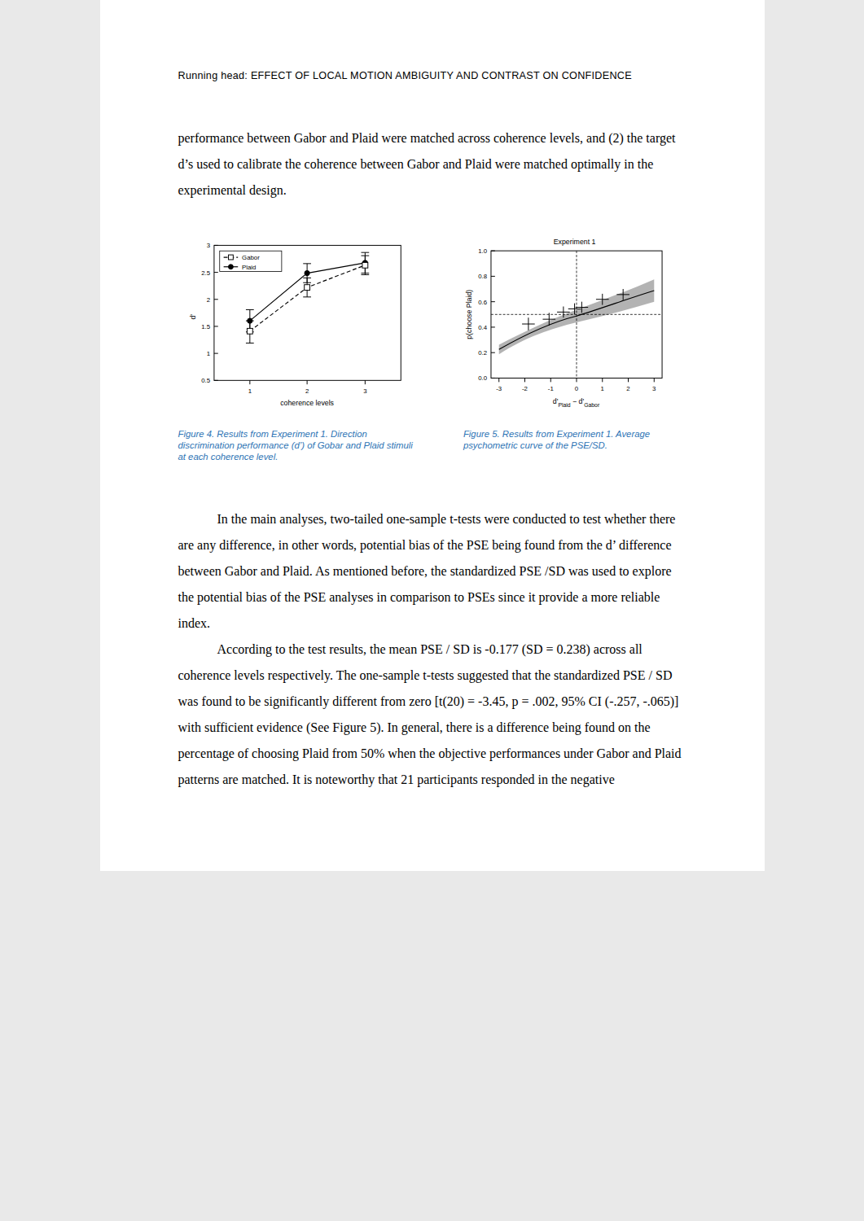Running head: EFFECT OF LOCAL MOTION AMBIGUITY AND CONTRAST ON CONFIDENCE
performance between Gabor and Plaid were matched across coherence levels, and (2) the target d’s used to calibrate the coherence between Gabor and Plaid were matched optimally in the experimental design.
0.5 1 1.5 2 2.5 3 d' 1 2 3 coherence levels Gabor Plaid
Experiment 1 0.0 0.2 0.4 0.6 0.8 1.0 p(choose Plaid) -3 -2 -1 0 1 2 3 d'Plaid − d'Gabor
Figure 4. Results from Experiment 1. Direction discrimination performance (d’) of Gobar and Plaid stimuli at each coherence level.
Figure 5. Results from Experiment 1. Average psychometric curve of the PSE/SD.
In the main analyses, two-tailed one-sample t-tests were conducted to test whether there are any difference, in other words, potential bias of the PSE being found from the d’ difference between Gabor and Plaid. As mentioned before, the standardized PSE /SD was used to explore the potential bias of the PSE analyses in comparison to PSEs since it provide a more reliable index.
According to the test results, the mean PSE / SD is -0.177 (SD = 0.238) across all coherence levels respectively. The one-sample t-tests suggested that the standardized PSE / SD was found to be significantly different from zero [t(20) = -3.45, p = .002, 95% CI (-.257, -.065)] with sufficient evidence (See Figure 5). In general, there is a difference being found on the percentage of choosing Plaid from 50% when the objective performances under Gabor and Plaid patterns are matched. It is noteworthy that 21 participants responded in the negative